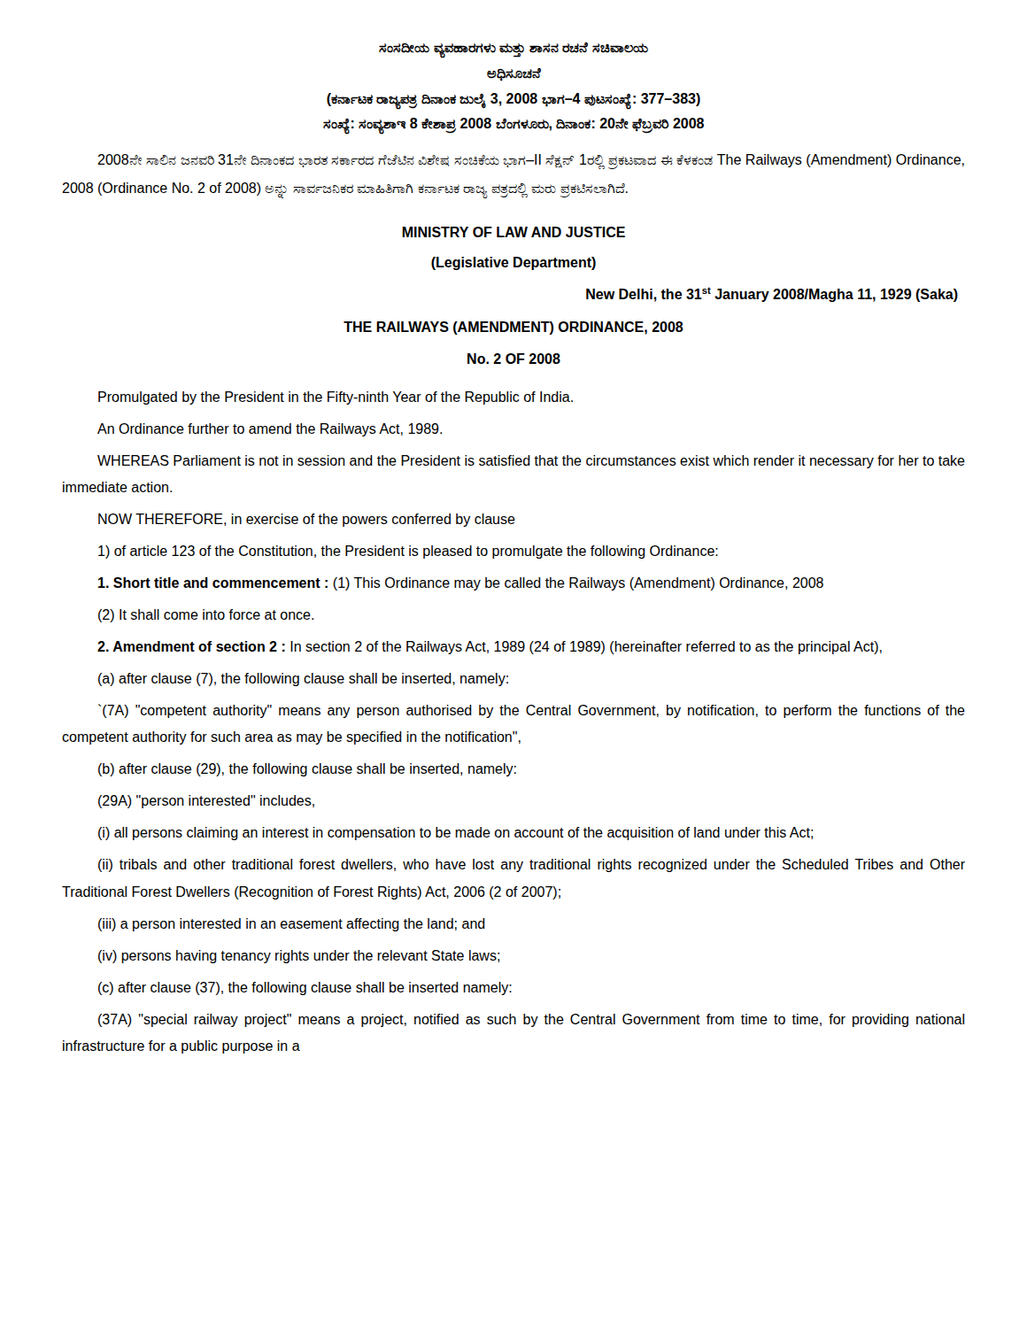ಸಂಸದೀಯ ವ್ಯವಹಾರಗಳು ಮತ್ತು ಶಾಸನ ರಚನೆ ಸಚಿವಾಲಯ
ಅಧಿಸೂಚನೆ
(ಕರ್ನಾಟಕ ರಾಜ್ಯಪತ್ರ ದಿನಾಂಕ ಜುಲೈ 3, 2008 ಭಾಗ–4 ಪುಟಸಂಖ್ಯೆ: 377–383)
ಸಂಖ್ಯೆ: ಸಂವ್ಯಶಾಇ 8 ಕೇಶಾಪ್ರ 2008 ಬೆಂಗಳೂರು, ದಿನಾಂಕ: 20ನೇ ಫೆಬ್ರವರಿ 2008
2008ನೇ ಸಾಲಿನ ಜನವರಿ 31ನೇ ದಿನಾಂಕದ ಭಾರತ ಸರ್ಕಾರದ ಗೆಜೆಟಿನ ವಿಶೇಷ ಸಂಚಿಕೆಯ ಭಾಗ–II ಸೆಕ್ಷನ್ 1ರಲ್ಲಿ ಪ್ರಕಟವಾದ ಈ ಕೆಳಕಂಡ The Railways (Amendment) Ordinance, 2008 (Ordinance No. 2 of 2008) ಅನ್ನು ಸಾರ್ವಜನಿಕರ ಮಾಹಿತಿಗಾಗಿ ಕರ್ನಾಟಕ ರಾಜ್ಯ ಪತ್ರದಲ್ಲಿ ಮರು ಪ್ರಕಟಿಸಲಾಗಿದೆ.
MINISTRY OF LAW AND JUSTICE
(Legislative Department)
New Delhi, the 31st January 2008/Magha 11, 1929 (Saka)
THE RAILWAYS (AMENDMENT) ORDINANCE, 2008
No. 2 OF 2008
Promulgated by the President in the Fifty-ninth Year of the Republic of India.
An Ordinance further to amend the Railways Act, 1989.
WHEREAS Parliament is not in session and the President is satisfied that the circumstances exist which render it necessary for her to take immediate action.
NOW THEREFORE, in exercise of the powers conferred by clause
1) of article 123 of the Constitution, the President is pleased to promulgate the following Ordinance:
1. Short title and commencement : (1) This Ordinance may be called the Railways (Amendment) Ordinance, 2008
(2) It shall come into force at once.
2. Amendment of section 2 : In section 2 of the Railways Act, 1989 (24 of 1989) (hereinafter referred to as the principal Act),
(a) after clause (7), the following clause shall be inserted, namely:
`(7A) "competent authority" means any person authorised by the Central Government, by notification, to perform the functions of the competent authority for such area as may be specified in the notification",
(b) after clause (29), the following clause shall be inserted, namely:
(29A) "person interested" includes,
(i) all persons claiming an interest in compensation to be made on account of the acquisition of land under this Act;
(ii) tribals and other traditional forest dwellers, who have lost any traditional rights recognized under the Scheduled Tribes and Other Traditional Forest Dwellers (Recognition of Forest Rights) Act, 2006 (2 of 2007);
(iii) a person interested in an easement affecting the land; and
(iv) persons having tenancy rights under the relevant State laws;
(c) after clause (37), the following clause shall be inserted namely:
(37A) "special railway project" means a project, notified as such by the Central Government from time to time, for providing national infrastructure for a public purpose in a